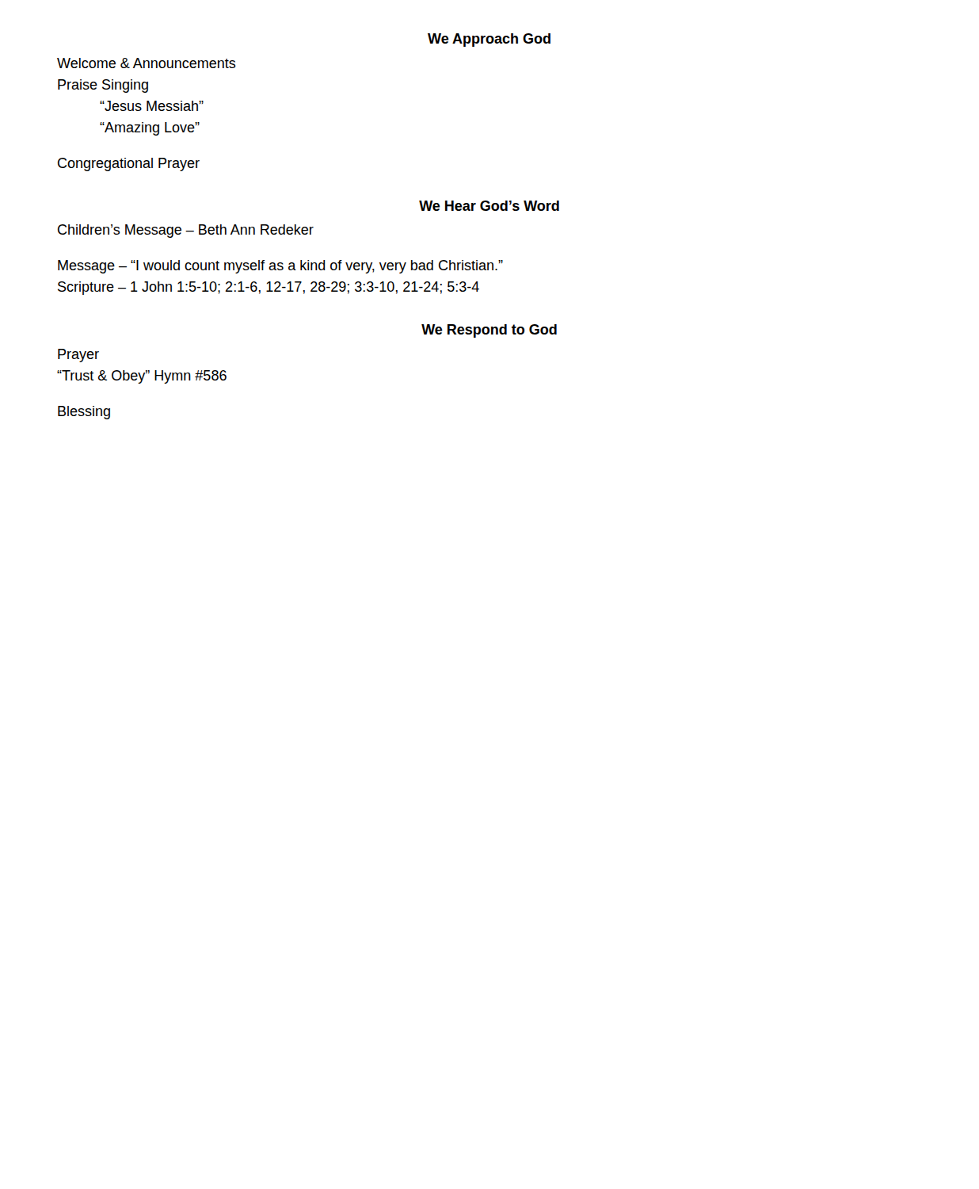We Approach God
Welcome & Announcements
Praise Singing
“Jesus Messiah”
“Amazing Love”
Congregational Prayer
We Hear God’s Word
Children’s Message – Beth Ann Redeker
Message – “I would count myself as a kind of very, very bad Christian.”
Scripture – 1 John 1:5-10; 2:1-6, 12-17, 28-29; 3:3-10, 21-24; 5:3-4
We Respond to God
Prayer
“Trust & Obey” Hymn #586
Blessing